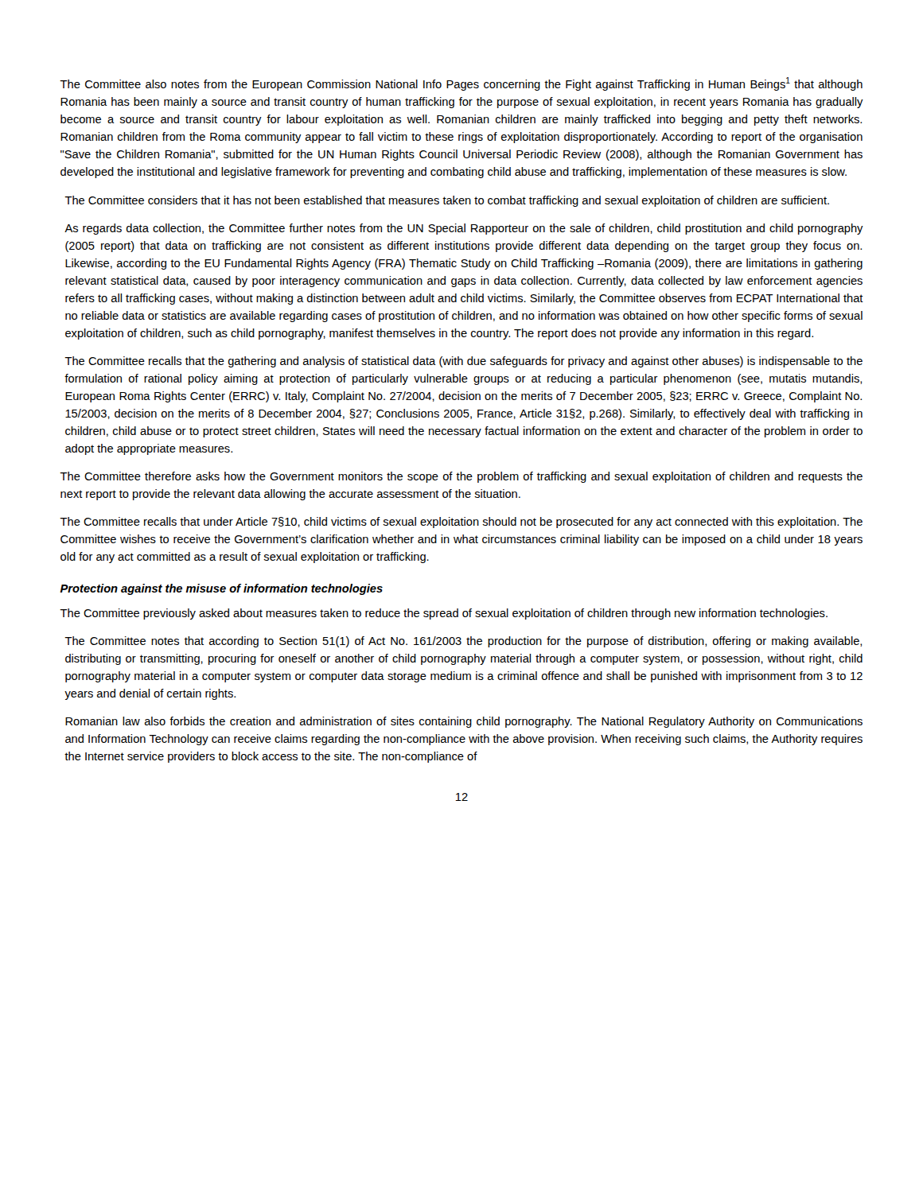The Committee also notes from the European Commission National Info Pages concerning the Fight against Trafficking in Human Beings1 that although Romania has been mainly a source and transit country of human trafficking for the purpose of sexual exploitation, in recent years Romania has gradually become a source and transit country for labour exploitation as well. Romanian children are mainly trafficked into begging and petty theft networks. Romanian children from the Roma community appear to fall victim to these rings of exploitation disproportionately. According to report of the organisation "Save the Children Romania", submitted for the UN Human Rights Council Universal Periodic Review (2008), although the Romanian Government has developed the institutional and legislative framework for preventing and combating child abuse and trafficking, implementation of these measures is slow.
The Committee considers that it has not been established that measures taken to combat trafficking and sexual exploitation of children are sufficient.
As regards data collection, the Committee further notes from the UN Special Rapporteur on the sale of children, child prostitution and child pornography (2005 report) that data on trafficking are not consistent as different institutions provide different data depending on the target group they focus on. Likewise, according to the EU Fundamental Rights Agency (FRA) Thematic Study on Child Trafficking –Romania (2009), there are limitations in gathering relevant statistical data, caused by poor interagency communication and gaps in data collection. Currently, data collected by law enforcement agencies refers to all trafficking cases, without making a distinction between adult and child victims. Similarly, the Committee observes from ECPAT International that no reliable data or statistics are available regarding cases of prostitution of children, and no information was obtained on how other specific forms of sexual exploitation of children, such as child pornography, manifest themselves in the country. The report does not provide any information in this regard.
The Committee recalls that the gathering and analysis of statistical data (with due safeguards for privacy and against other abuses) is indispensable to the formulation of rational policy aiming at protection of particularly vulnerable groups or at reducing a particular phenomenon (see, mutatis mutandis, European Roma Rights Center (ERRC) v. Italy, Complaint No. 27/2004, decision on the merits of 7 December 2005, §23; ERRC v. Greece, Complaint No. 15/2003, decision on the merits of 8 December 2004, §27; Conclusions 2005, France, Article 31§2, p.268). Similarly, to effectively deal with trafficking in children, child abuse or to protect street children, States will need the necessary factual information on the extent and character of the problem in order to adopt the appropriate measures.
The Committee therefore asks how the Government monitors the scope of the problem of trafficking and sexual exploitation of children and requests the next report to provide the relevant data allowing the accurate assessment of the situation.
The Committee recalls that under Article 7§10, child victims of sexual exploitation should not be prosecuted for any act connected with this exploitation. The Committee wishes to receive the Government’s clarification whether and in what circumstances criminal liability can be imposed on a child under 18 years old for any act committed as a result of sexual exploitation or trafficking.
Protection against the misuse of information technologies
The Committee previously asked about measures taken to reduce the spread of sexual exploitation of children through new information technologies.
The Committee notes that according to Section 51(1) of Act No. 161/2003 the production for the purpose of distribution, offering or making available, distributing or transmitting, procuring for oneself or another of child pornography material through a computer system, or possession, without right, child pornography material in a computer system or computer data storage medium is a criminal offence and shall be punished with imprisonment from 3 to 12 years and denial of certain rights.
Romanian law also forbids the creation and administration of sites containing child pornography. The National Regulatory Authority on Communications and Information Technology can receive claims regarding the non-compliance with the above provision. When receiving such claims, the Authority requires the Internet service providers to block access to the site. The non-compliance of
12